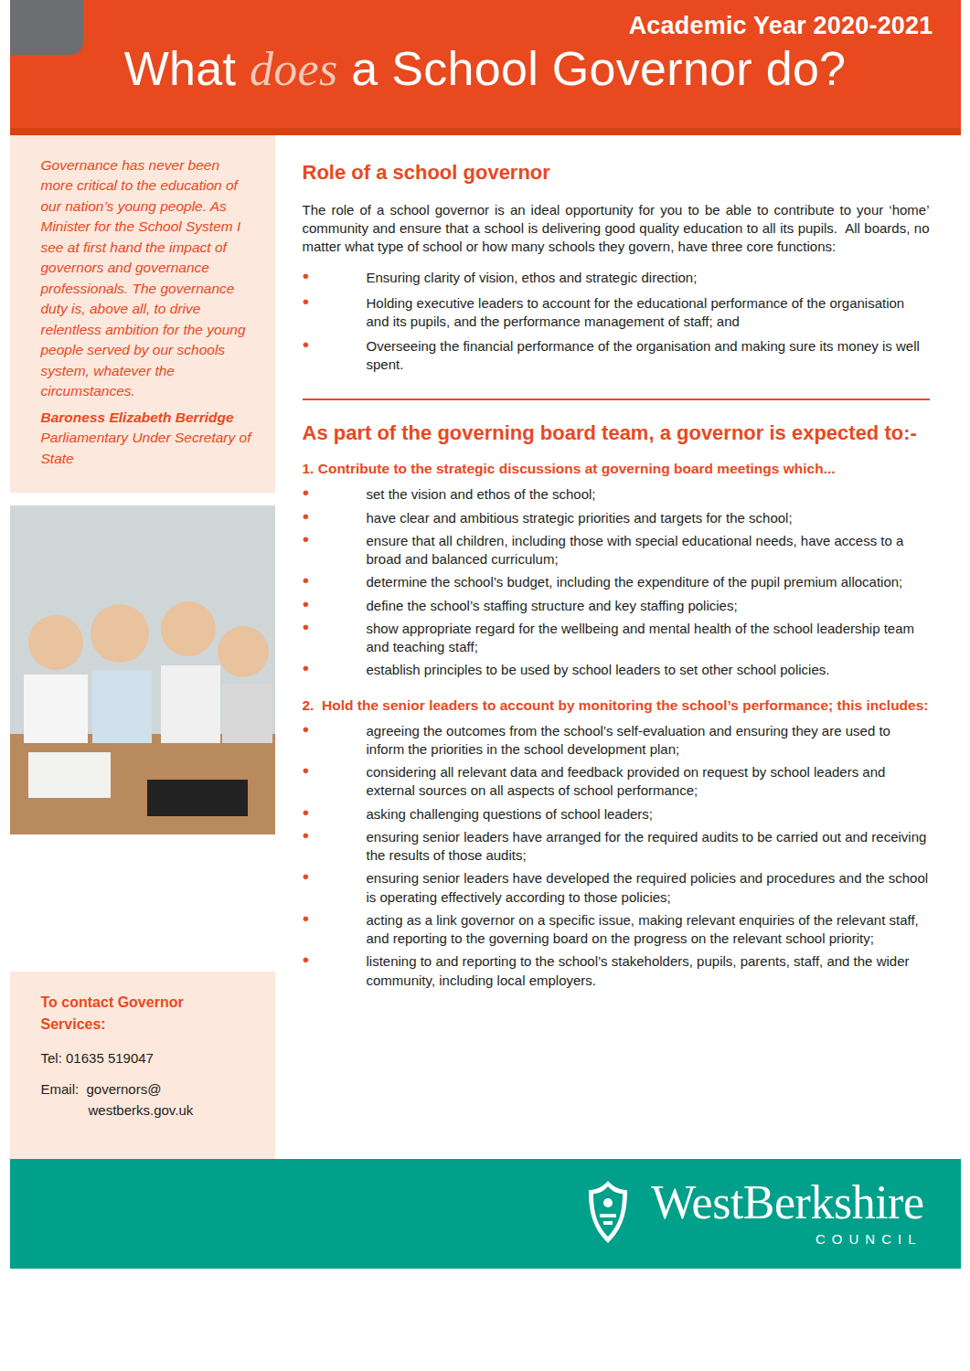Academic Year 2020-2021
What does a School Governor do?
Governance has never been more critical to the education of our nation’s young people. As Minister for the School System I see at first hand the impact of governors and governance professionals. The governance duty is, above all, to drive relentless ambition for the young people served by our schools system, whatever the circumstances. Baroness Elizabeth Berridge Parliamentary Under Secretary of State
To contact Governor Services:
Tel: 01635 519047
Email: governors@westberks.gov.uk
Role of a school governor
The role of a school governor is an ideal opportunity for you to be able to contribute to your ‘home’ community and ensure that a school is delivering good quality education to all its pupils. All boards, no matter what type of school or how many schools they govern, have three core functions:
Ensuring clarity of vision, ethos and strategic direction;
Holding executive leaders to account for the educational performance of the organisation and its pupils, and the performance management of staff; and
Overseeing the financial performance of the organisation and making sure its money is well spent.
As part of the governing board team, a governor is expected to:-
1. Contribute to the strategic discussions at governing board meetings which...
set the vision and ethos of the school;
have clear and ambitious strategic priorities and targets for the school;
ensure that all children, including those with special educational needs, have access to a broad and balanced curriculum;
determine the school’s budget, including the expenditure of the pupil premium allocation;
define the school’s staffing structure and key staffing policies;
show appropriate regard for the wellbeing and mental health of the school leadership team and teaching staff;
establish principles to be used by school leaders to set other school policies.
2. Hold the senior leaders to account by monitoring the school’s performance; this includes:
agreeing the outcomes from the school’s self-evaluation and ensuring they are used to inform the priorities in the school development plan;
considering all relevant data and feedback provided on request by school leaders and external sources on all aspects of school performance;
asking challenging questions of school leaders;
ensuring senior leaders have arranged for the required audits to be carried out and receiving the results of those audits;
ensuring senior leaders have developed the required policies and procedures and the school is operating effectively according to those policies;
acting as a link governor on a specific issue, making relevant enquiries of the relevant staff, and reporting to the governing board on the progress on the relevant school priority;
listening to and reporting to the school’s stakeholders, pupils, parents, staff, and the wider community, including local employers.
WestBerkshire COUNCIL